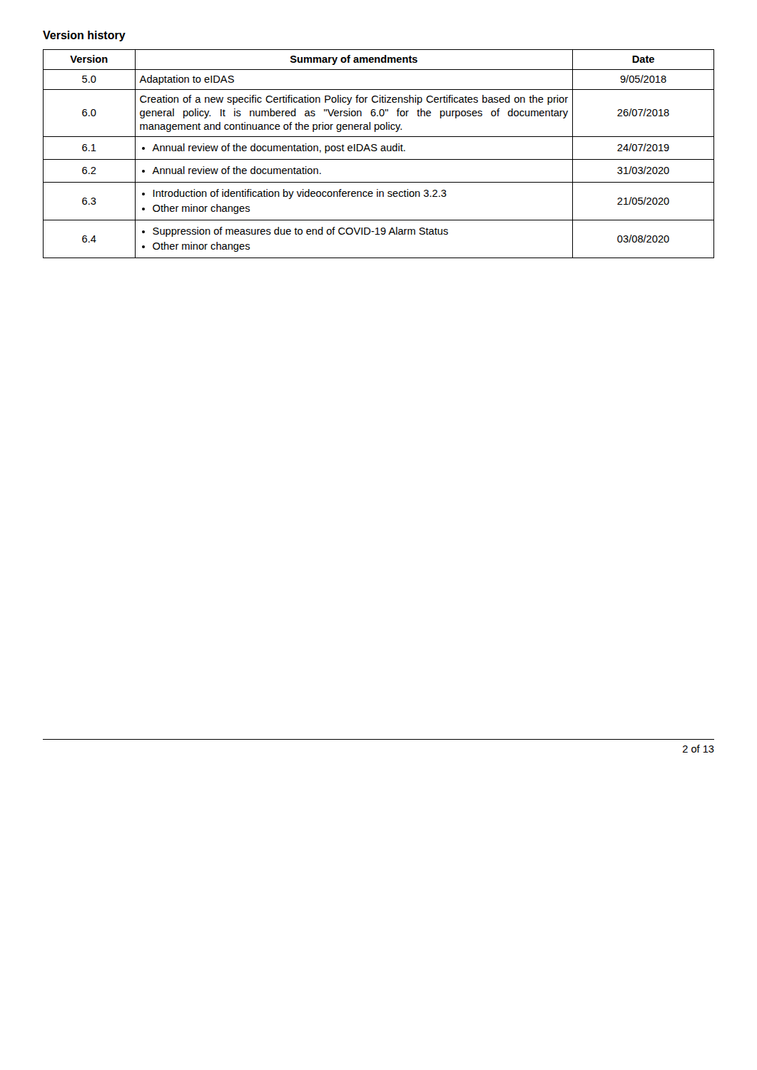Version history
| Version | Summary of amendments | Date |
| --- | --- | --- |
| 5.0 | Adaptation to eIDAS | 9/05/2018 |
| 6.0 | Creation of a new specific Certification Policy for Citizenship Certificates based on the prior general policy. It is numbered as "Version 6.0" for the purposes of documentary management and continuance of the prior general policy. | 26/07/2018 |
| 6.1 | Annual review of the documentation, post eIDAS audit. | 24/07/2019 |
| 6.2 | Annual review of the documentation. | 31/03/2020 |
| 6.3 | Introduction of identification by videoconference in section 3.2.3 Other minor changes | 21/05/2020 |
| 6.4 | Suppression of measures due to end of COVID-19 Alarm Status Other minor changes | 03/08/2020 |
2 of 13